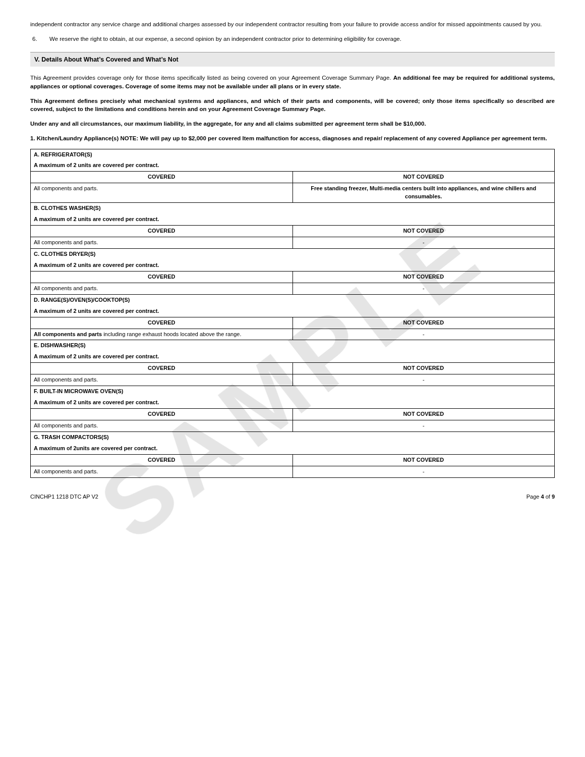SAMPLE
independent contractor any service charge and additional charges assessed by our independent contractor resulting from your failure to provide access and/or for missed appointments caused by you.
6. We reserve the right to obtain, at our expense, a second opinion by an independent contractor prior to determining eligibility for coverage.
V. Details About What’s Covered and What’s Not
This Agreement provides coverage only for those items specifically listed as being covered on your Agreement Coverage Summary Page. An additional fee may be required for additional systems, appliances or optional coverages. Coverage of some items may not be available under all plans or in every state.
This Agreement defines precisely what mechanical systems and appliances, and which of their parts and components, will be covered; only those items specifically so described are covered, subject to the limitations and conditions herein and on your Agreement Coverage Summary Page.
Under any and all circumstances, our maximum liability, in the aggregate, for any and all claims submitted per agreement term shall be $10,000.
1. Kitchen/Laundry Appliance(s) NOTE: We will pay up to $2,000 per covered Item malfunction for access, diagnoses and repair/ replacement of any covered Appliance per agreement term.
| A. REFRIGERATOR(S) |
| A maximum of 2 units are covered per contract. |
| COVERED | NOT COVERED |
| All components and parts. | Free standing freezer, Multi-media centers built into appliances, and wine chillers and consumables. |
| B. CLOTHES WASHER(S) |
| A maximum of 2 units are covered per contract. |
| COVERED | NOT COVERED |
| All components and parts. | - |
| C. CLOTHES DRYER(S) |
| A maximum of 2 units are covered per contract. |
| COVERED | NOT COVERED |
| All components and parts. | - |
| D. RANGE(S)/OVEN(S)/COOKTOP(S) |
| A maximum of 2 units are covered per contract. |
| COVERED | NOT COVERED |
| All components and parts including range exhaust hoods located above the range. | - |
| E. DISHWASHER(S) |
| A maximum of 2 units are covered per contract. |
| COVERED | NOT COVERED |
| All components and parts. | - |
| F. BUILT-IN MICROWAVE OVEN(S) |
| A maximum of 2 units are covered per contract. |
| COVERED | NOT COVERED |
| All components and parts. | - |
| G. TRASH COMPACTORS(S) |
| A maximum of 2units are covered per contract. |
| COVERED | NOT COVERED |
| All components and parts. | - |
CINCHP1 1218 DTC AP V2
Page 4 of 9